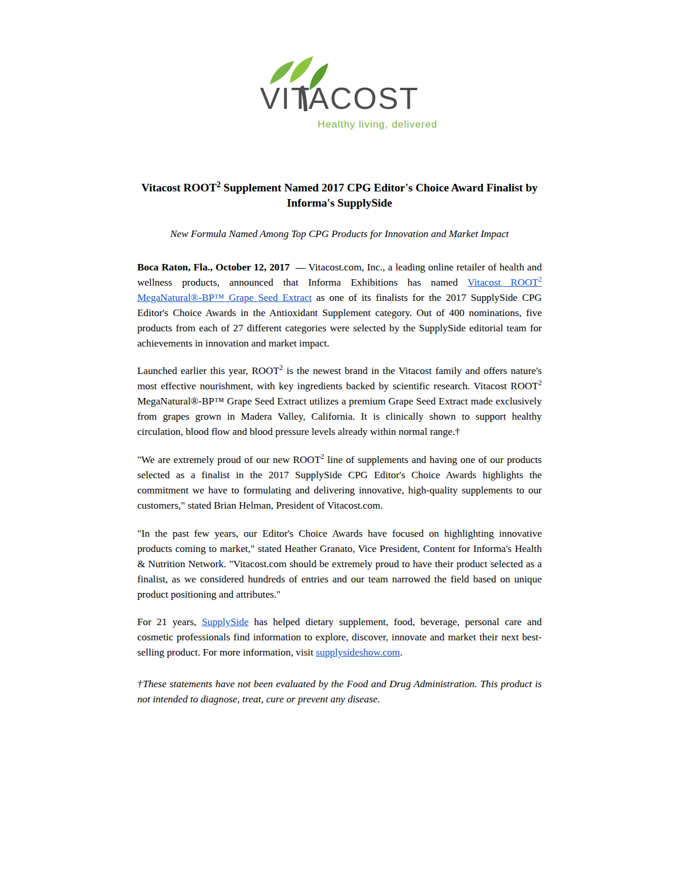VITACOST Healthy living, delivered
Vitacost ROOT2 Supplement Named 2017 CPG Editor's Choice Award Finalist by Informa's SupplySide
New Formula Named Among Top CPG Products for Innovation and Market Impact
Boca Raton, Fla., October 12, 2017 — Vitacost.com, Inc., a leading online retailer of health and wellness products, announced that Informa Exhibitions has named Vitacost ROOT2 MegaNatural®-BP™ Grape Seed Extract as one of its finalists for the 2017 SupplySide CPG Editor's Choice Awards in the Antioxidant Supplement category. Out of 400 nominations, five products from each of 27 different categories were selected by the SupplySide editorial team for achievements in innovation and market impact.
Launched earlier this year, ROOT2 is the newest brand in the Vitacost family and offers nature's most effective nourishment, with key ingredients backed by scientific research. Vitacost ROOT2 MegaNatural®-BP™ Grape Seed Extract utilizes a premium Grape Seed Extract made exclusively from grapes grown in Madera Valley, California. It is clinically shown to support healthy circulation, blood flow and blood pressure levels already within normal range.†
"We are extremely proud of our new ROOT2 line of supplements and having one of our products selected as a finalist in the 2017 SupplySide CPG Editor's Choice Awards highlights the commitment we have to formulating and delivering innovative, high-quality supplements to our customers," stated Brian Helman, President of Vitacost.com.
"In the past few years, our Editor's Choice Awards have focused on highlighting innovative products coming to market," stated Heather Granato, Vice President, Content for Informa's Health & Nutrition Network. "Vitacost.com should be extremely proud to have their product selected as a finalist, as we considered hundreds of entries and our team narrowed the field based on unique product positioning and attributes."
For 21 years, SupplySide has helped dietary supplement, food, beverage, personal care and cosmetic professionals find information to explore, discover, innovate and market their next best-selling product. For more information, visit supplysideshow.com.
†These statements have not been evaluated by the Food and Drug Administration. This product is not intended to diagnose, treat, cure or prevent any disease.